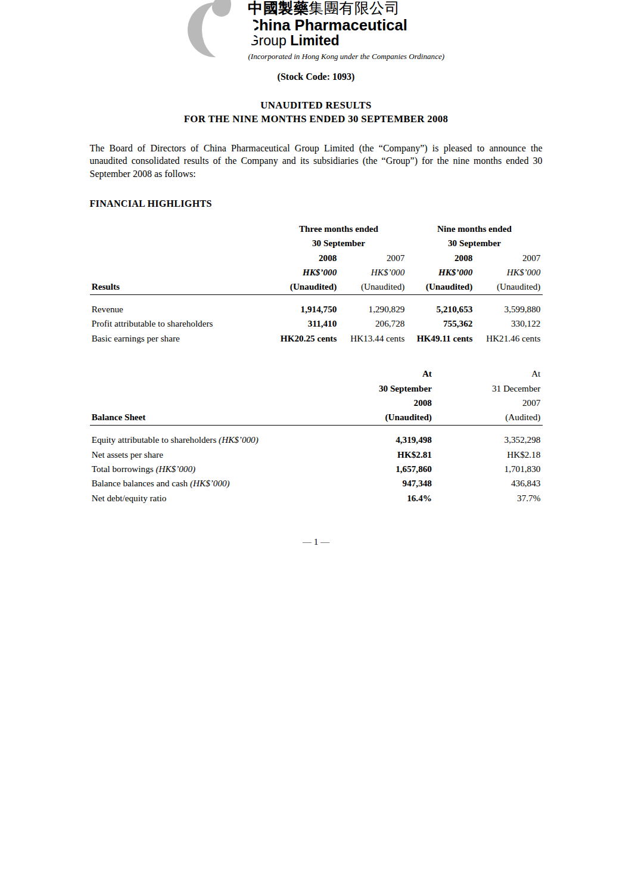中國製藥集團有限公司
China Pharmaceutical Group Limited
(Incorporated in Hong Kong under the Companies Ordinance)
(Stock Code: 1093)
Unaudited Results
for the Nine Months Ended 30 September 2008
The Board of Directors of China Pharmaceutical Group Limited (the “Company”) is pleased to announce the unaudited consolidated results of the Company and its subsidiaries (the “Group”) for the nine months ended 30 September 2008 as follows:
Financial Highlights
| | Three months ended | Nine months ended |
| | 30 September | 30 September |
| | 2008 | 2007 | 2008 | 2007 |
| | HK$’000 | HK$’000 | HK$’000 | HK$’000 |
| Results | (Unaudited) | (Unaudited) | (Unaudited) | (Unaudited) |
| Revenue | 1,914,750 | 1,290,829 | 5,210,653 | 3,599,880 |
| Profit attributable to shareholders | 311,410 | 206,728 | 755,362 | 330,122 |
| Basic earnings per share | HK20.25 cents | HK13.44 cents | HK49.11 cents | HK21.46 cents |
| | At | At |
| | 30 September | 31 December |
| | 2008 | 2007 |
| Balance Sheet | (Unaudited) | (Audited) |
| Equity attributable to shareholders (HK$’000) | 4,319,498 | 3,352,298 |
| Net assets per share | HK$2.81 | HK$2.18 |
| Total borrowings (HK$’000) | 1,657,860 | 1,701,830 |
| Balance balances and cash (HK$’000) | 947,348 | 436,843 |
| Net debt/equity ratio | 16.4% | 37.7% |
— 1 —